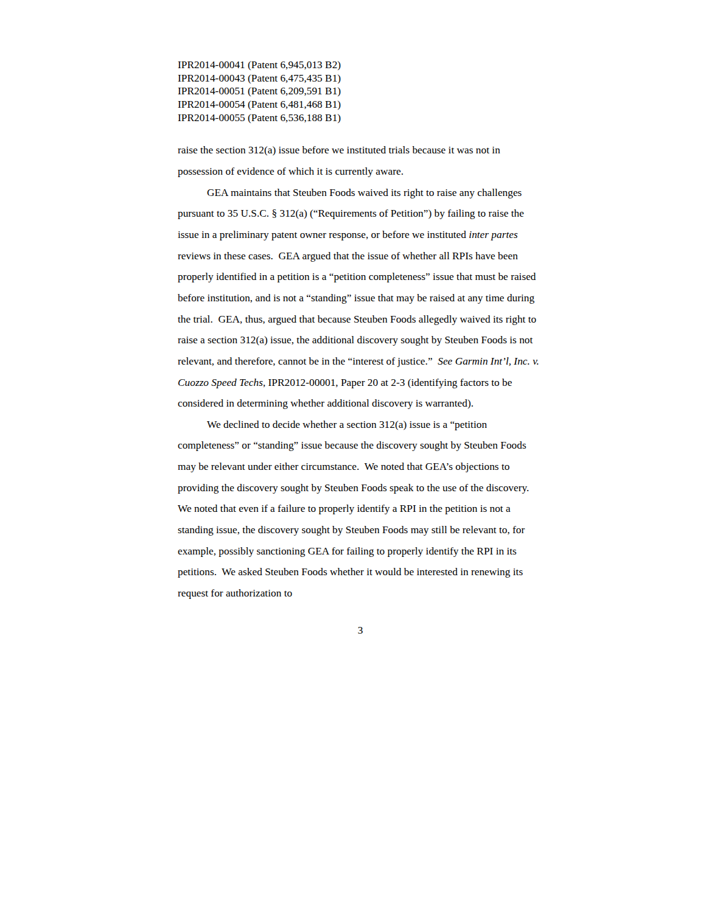IPR2014-00041 (Patent 6,945,013 B2)
IPR2014-00043 (Patent 6,475,435 B1)
IPR2014-00051 (Patent 6,209,591 B1)
IPR2014-00054 (Patent 6,481,468 B1)
IPR2014-00055 (Patent 6,536,188 B1)
raise the section 312(a) issue before we instituted trials because it was not in possession of evidence of which it is currently aware.
GEA maintains that Steuben Foods waived its right to raise any challenges pursuant to 35 U.S.C. § 312(a) (“Requirements of Petition”) by failing to raise the issue in a preliminary patent owner response, or before we instituted inter partes reviews in these cases. GEA argued that the issue of whether all RPIs have been properly identified in a petition is a “petition completeness” issue that must be raised before institution, and is not a “standing” issue that may be raised at any time during the trial. GEA, thus, argued that because Steuben Foods allegedly waived its right to raise a section 312(a) issue, the additional discovery sought by Steuben Foods is not relevant, and therefore, cannot be in the “interest of justice.” See Garmin Int’l, Inc. v. Cuozzo Speed Techs, IPR2012-00001, Paper 20 at 2-3 (identifying factors to be considered in determining whether additional discovery is warranted).
We declined to decide whether a section 312(a) issue is a “petition completeness” or “standing” issue because the discovery sought by Steuben Foods may be relevant under either circumstance. We noted that GEA’s objections to providing the discovery sought by Steuben Foods speak to the use of the discovery. We noted that even if a failure to properly identify a RPI in the petition is not a standing issue, the discovery sought by Steuben Foods may still be relevant to, for example, possibly sanctioning GEA for failing to properly identify the RPI in its petitions. We asked Steuben Foods whether it would be interested in renewing its request for authorization to
3